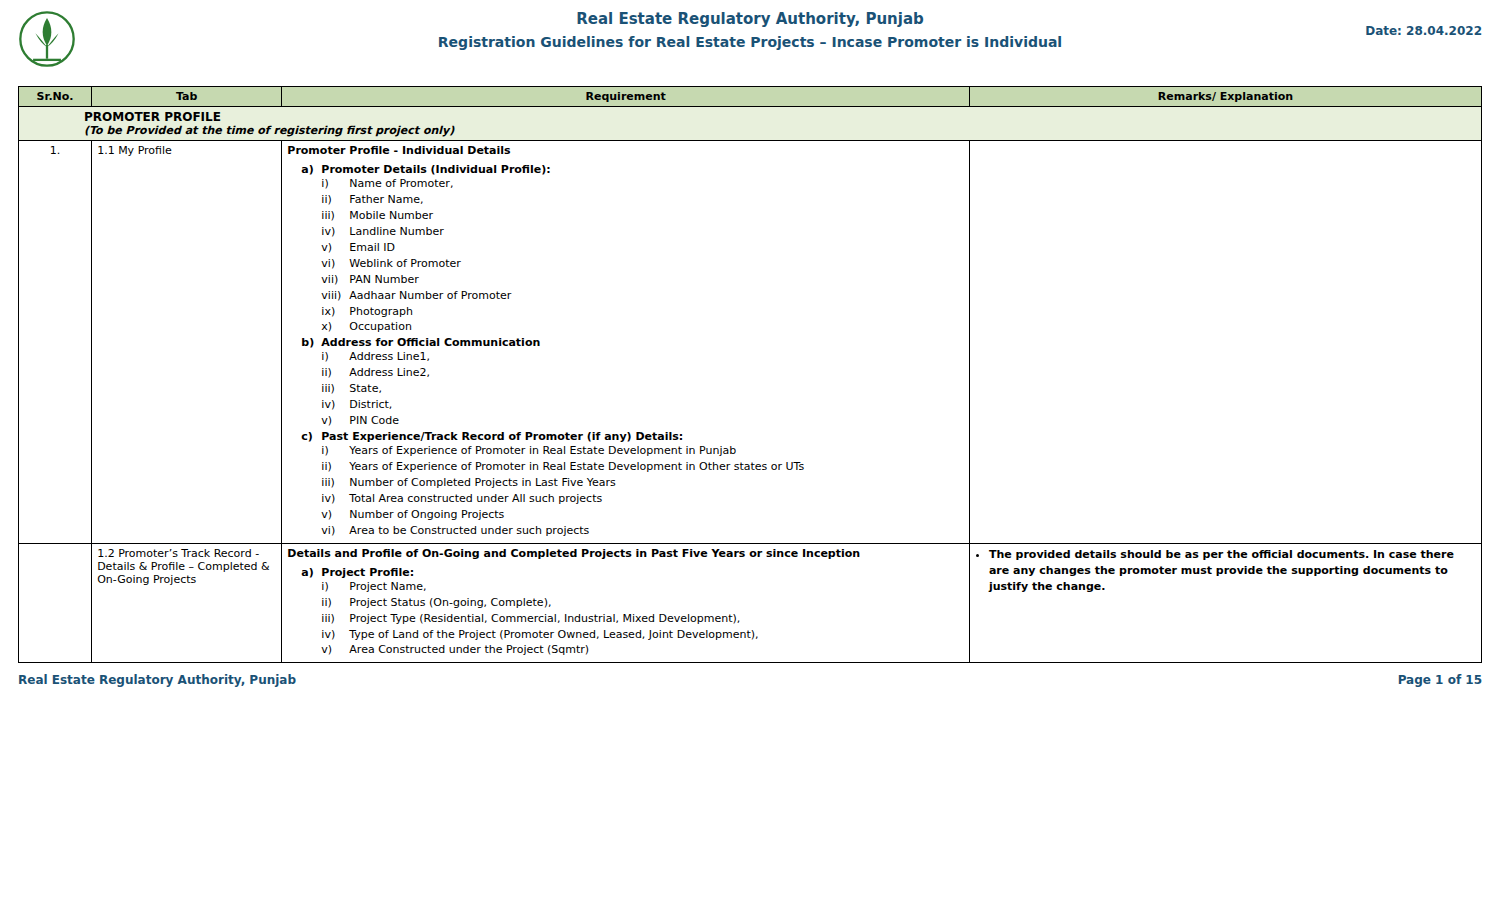Real Estate Regulatory Authority, Punjab
Registration Guidelines for Real Estate Projects – Incase Promoter is Individual
Date: 28.04.2022
| Sr.No. | Tab | Requirement | Remarks/ Explanation |
| --- | --- | --- | --- |
| PROMOTER PROFILE (To be Provided at the time of registering first project only) |
| 1. | 1.1 My Profile | Promoter Profile - Individual Details a) Promoter Details (Individual Profile): i) Name of Promoter, ii) Father Name, iii) Mobile Number iv) Landline Number v) Email ID vi) Weblink of Promoter vii) PAN Number viii) Aadhaar Number of Promoter ix) Photograph x) Occupation b) Address for Official Communication i) Address Line1, ii) Address Line2, iii) State, iv) District, v) PIN Code c) Past Experience/Track Record of Promoter (if any) Details: i) Years of Experience of Promoter in Real Estate Development in Punjab ii) Years of Experience of Promoter in Real Estate Development in Other states or UTs iii) Number of Completed Projects in Last Five Years iv) Total Area constructed under All such projects v) Number of Ongoing Projects vi) Area to be Constructed under such projects | |
| | 1.2 Promoter’s Track Record - Details & Profile – Completed & On-Going Projects | Details and Profile of On-Going and Completed Projects in Past Five Years or since Inception a) Project Profile: i) Project Name, ii) Project Status (On-going, Complete), iii) Project Type (Residential, Commercial, Industrial, Mixed Development), iv) Type of Land of the Project (Promoter Owned, Leased, Joint Development), v) Area Constructed under the Project (Sqmtr) | The provided details should be as per the official documents. In case there are any changes the promoter must provide the supporting documents to justify the change. |
Real Estate Regulatory Authority, Punjab
Page 1 of 15